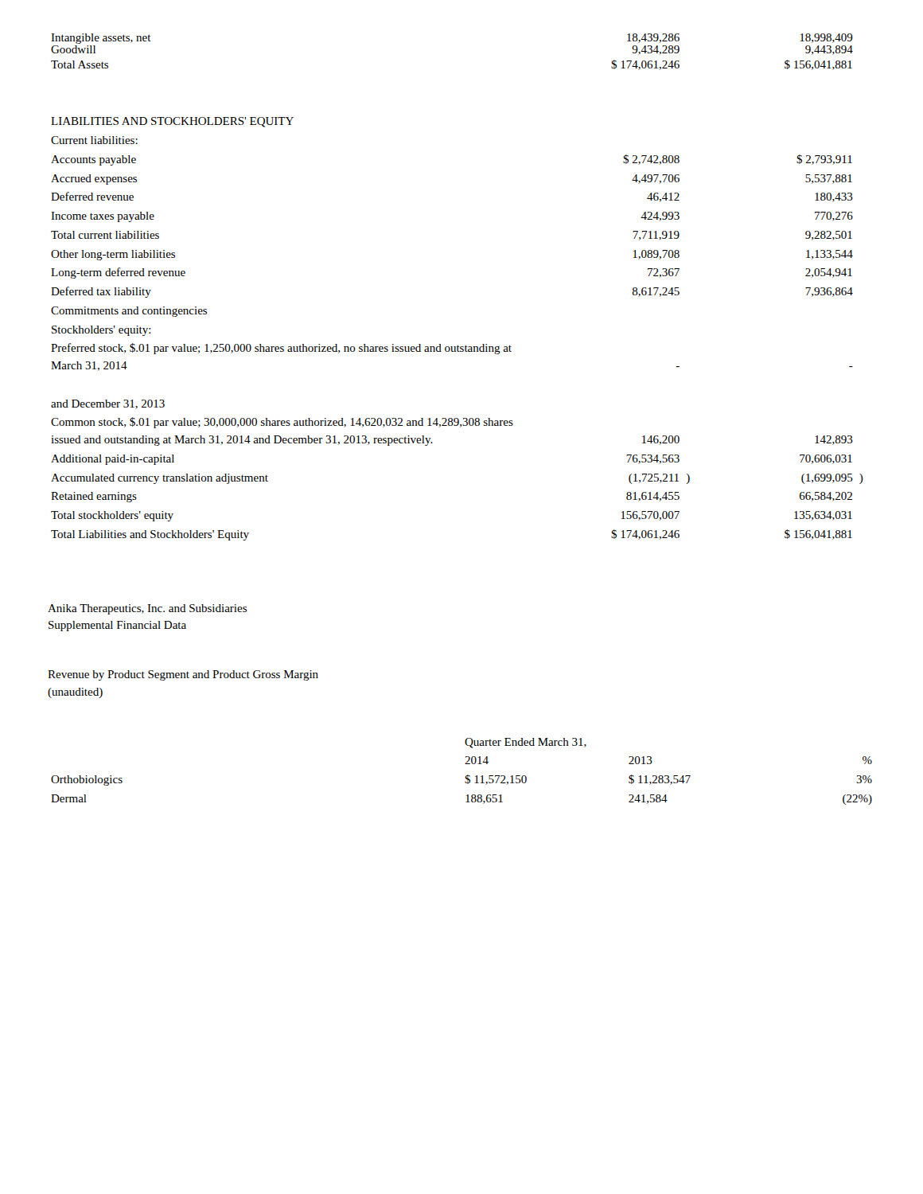| Intangible assets, net | 18,439,286 | | 18,998,409 | |
| Goodwill | 9,434,289 | | 9,443,894 | |
| Total Assets | $ 174,061,246 | | $ 156,041,881 | |
| LIABILITIES AND STOCKHOLDERS' EQUITY | | | | |
| Current liabilities: | | | | |
| Accounts payable | $ 2,742,808 | | $ 2,793,911 | |
| Accrued expenses | 4,497,706 | | 5,537,881 | |
| Deferred revenue | 46,412 | | 180,433 | |
| Income taxes payable | 424,993 | | 770,276 | |
| Total current liabilities | 7,711,919 | | 9,282,501 | |
| Other long-term liabilities | 1,089,708 | | 1,133,544 | |
| Long-term deferred revenue | 72,367 | | 2,054,941 | |
| Deferred tax liability | 8,617,245 | | 7,936,864 | |
| Commitments and contingencies | | | | |
| Stockholders' equity: | | | | |
| Preferred stock, $.01 par value; 1,250,000 shares authorized, no shares issued and outstanding at March 31, 2014 | - | | - | |
| and December 31, 2013 | | | | |
| Common stock, $.01 par value; 30,000,000 shares authorized, 14,620,032 and 14,289,308 shares issued and outstanding at March 31, 2014 and December 31, 2013, respectively. | 146,200 | | 142,893 | |
| Additional paid-in-capital | 76,534,563 | | 70,606,031 | |
| Accumulated currency translation adjustment | (1,725,211 | ) | (1,699,095 | ) |
| Retained earnings | 81,614,455 | | 66,584,202 | |
| Total stockholders' equity | 156,570,007 | | 135,634,031 | |
| Total Liabilities and Stockholders' Equity | $ 174,061,246 | | $ 156,041,881 | |
Anika Therapeutics, Inc. and Subsidiaries
Supplemental Financial Data
Revenue by Product Segment and Product Gross Margin
(unaudited)
| | Quarter Ended March 31, |
| | 2014 | 2013 | % |
| Orthobiologics | $ 11,572,150 | $ 11,283,547 | 3% |
| Dermal | 188,651 | 241,584 | (22%) |